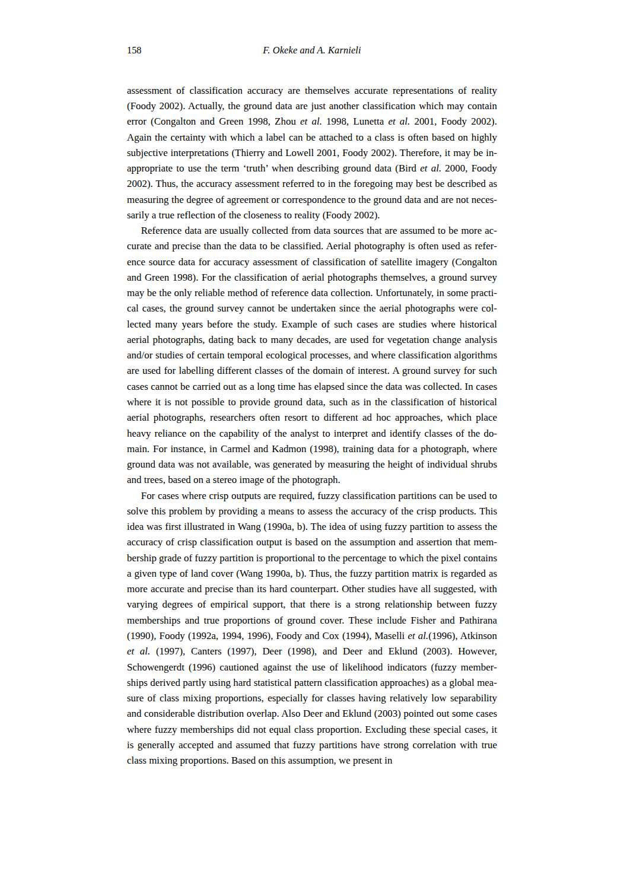158 F. Okeke and A. Karnieli 158
assessment of classification accuracy are themselves accurate representations of reality (Foody 2002). Actually, the ground data are just another classification which may contain error (Congalton and Green 1998, Zhou et al. 1998, Lunetta et al. 2001, Foody 2002). Again the certainty with which a label can be attached to a class is often based on highly subjective interpretations (Thierry and Lowell 2001, Foody 2002). Therefore, it may be inappropriate to use the term ‘truth’ when describing ground data (Bird et al. 2000, Foody 2002). Thus, the accuracy assessment referred to in the foregoing may best be described as measuring the degree of agreement or correspondence to the ground data and are not necessarily a true reflection of the closeness to reality (Foody 2002).
Reference data are usually collected from data sources that are assumed to be more accurate and precise than the data to be classified. Aerial photography is often used as reference source data for accuracy assessment of classification of satellite imagery (Congalton and Green 1998). For the classification of aerial photographs themselves, a ground survey may be the only reliable method of reference data collection. Unfortunately, in some practical cases, the ground survey cannot be undertaken since the aerial photographs were collected many years before the study. Example of such cases are studies where historical aerial photographs, dating back to many decades, are used for vegetation change analysis and/or studies of certain temporal ecological processes, and where classification algorithms are used for labelling different classes of the domain of interest. A ground survey for such cases cannot be carried out as a long time has elapsed since the data was collected. In cases where it is not possible to provide ground data, such as in the classification of historical aerial photographs, researchers often resort to different ad hoc approaches, which place heavy reliance on the capability of the analyst to interpret and identify classes of the domain. For instance, in Carmel and Kadmon (1998), training data for a photograph, where ground data was not available, was generated by measuring the height of individual shrubs and trees, based on a stereo image of the photograph.
For cases where crisp outputs are required, fuzzy classification partitions can be used to solve this problem by providing a means to assess the accuracy of the crisp products. This idea was first illustrated in Wang (1990a, b). The idea of using fuzzy partition to assess the accuracy of crisp classification output is based on the assumption and assertion that membership grade of fuzzy partition is proportional to the percentage to which the pixel contains a given type of land cover (Wang 1990a, b). Thus, the fuzzy partition matrix is regarded as more accurate and precise than its hard counterpart. Other studies have all suggested, with varying degrees of empirical support, that there is a strong relationship between fuzzy memberships and true proportions of ground cover. These include Fisher and Pathirana (1990), Foody (1992a, 1994, 1996), Foody and Cox (1994), Maselli et al.(1996), Atkinson et al. (1997), Canters (1997), Deer (1998), and Deer and Eklund (2003). However, Schowengerdt (1996) cautioned against the use of likelihood indicators (fuzzy memberships derived partly using hard statistical pattern classification approaches) as a global measure of class mixing proportions, especially for classes having relatively low separability and considerable distribution overlap. Also Deer and Eklund (2003) pointed out some cases where fuzzy memberships did not equal class proportion. Excluding these special cases, it is generally accepted and assumed that fuzzy partitions have strong correlation with true class mixing proportions. Based on this assumption, we present in